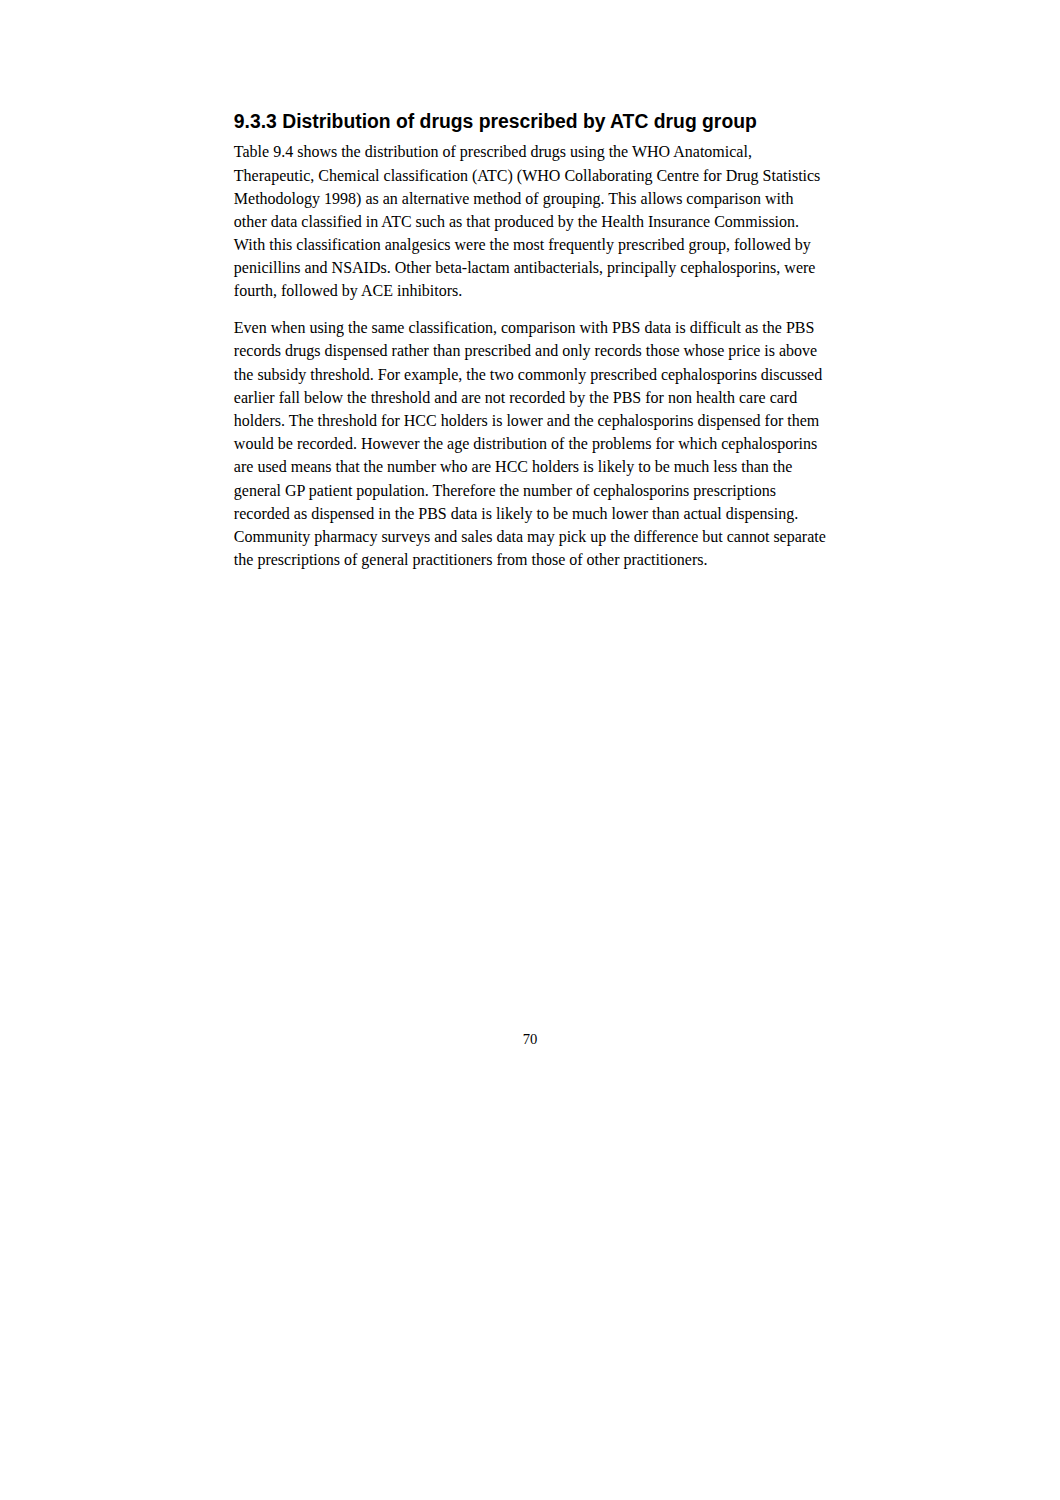9.3.3 Distribution of drugs prescribed by ATC drug group
Table 9.4 shows the distribution of prescribed drugs using the WHO Anatomical, Therapeutic, Chemical classification (ATC) (WHO Collaborating Centre for Drug Statistics Methodology 1998) as an alternative method of grouping. This allows comparison with other data classified in ATC such as that produced by the Health Insurance Commission. With this classification analgesics were the most frequently prescribed group, followed by penicillins and NSAIDs. Other beta-lactam antibacterials, principally cephalosporins, were fourth, followed by ACE inhibitors.
Even when using the same classification, comparison with PBS data is difficult as the PBS records drugs dispensed rather than prescribed and only records those whose price is above the subsidy threshold. For example, the two commonly prescribed cephalosporins discussed earlier fall below the threshold and are not recorded by the PBS for non health care card holders. The threshold for HCC holders is lower and the cephalosporins dispensed for them would be recorded. However the age distribution of the problems for which cephalosporins are used means that the number who are HCC holders is likely to be much less than the general GP patient population. Therefore the number of cephalosporins prescriptions recorded as dispensed in the PBS data is likely to be much lower than actual dispensing. Community pharmacy surveys and sales data may pick up the difference but cannot separate the prescriptions of general practitioners from those of other practitioners.
70